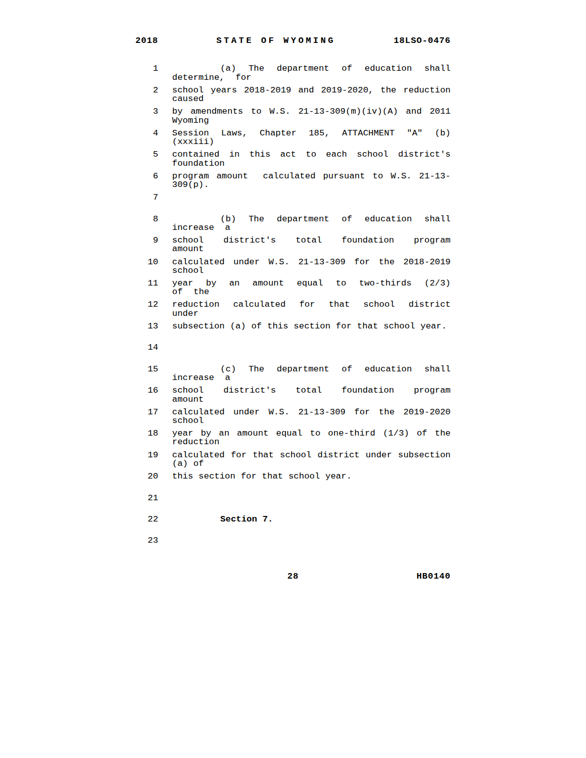2018
STATE OF WYOMING
18LSO-0476
1
(a) The department of education shall determine, for
2
school years 2018-2019 and 2019-2020, the reduction caused
3
by amendments to W.S. 21-13-309(m)(iv)(A) and 2011 Wyoming
4
Session Laws, Chapter 185, ATTACHMENT "A" (b)(xxxiii)
5
contained in this act to each school district's foundation
6
program amount calculated pursuant to W.S. 21-13-309(p).
7
8
(b) The department of education shall increase a
9
school district's total foundation program amount
10
calculated under W.S. 21-13-309 for the 2018-2019 school
11
year by an amount equal to two-thirds (2/3) of the
12
reduction calculated for that school district under
13
subsection (a) of this section for that school year.
14
15
(c) The department of education shall increase a
16
school district's total foundation program amount
17
calculated under W.S. 21-13-309 for the 2019-2020 school
18
year by an amount equal to one-third (1/3) of the reduction
19
calculated for that school district under subsection (a) of
20
this section for that school year.
21
22
Section 7.
23
28
HB0140